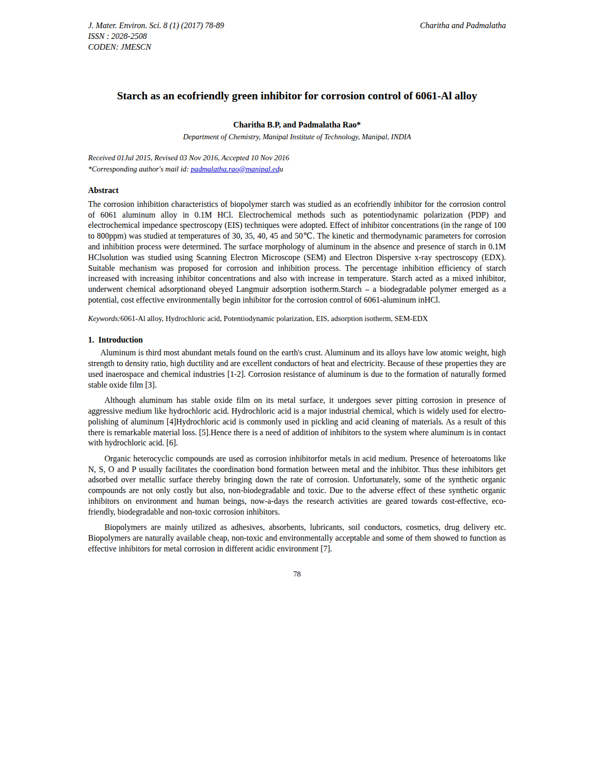J. Mater. Environ. Sci. 8 (1) (2017) 78-89
ISSN : 2028-2508
CODEN: JMESCN
Charitha and Padmalatha
Starch as an ecofriendly green inhibitor for corrosion control of 6061-Al alloy
Charitha B.P, and Padmalatha Rao*
Department of Chemistry, Manipal Institute of Technology, Manipal, INDIA
Received 01Jul 2015, Revised 03 Nov 2016, Accepted 10 Nov 2016
*Corresponding author's mail id: padmalatha.rao@manipal.edu
Abstract
The corrosion inhibition characteristics of biopolymer starch was studied as an ecofriendly inhibitor for the corrosion control of 6061 aluminum alloy in 0.1M HCl. Electrochemical methods such as potentiodynamic polarization (PDP) and electrochemical impedance spectroscopy (EIS) techniques were adopted. Effect of inhibitor concentrations (in the range of 100 to 800ppm) was studied at temperatures of 30, 35, 40, 45 and 50℃. The kinetic and thermodynamic parameters for corrosion and inhibition process were determined. The surface morphology of aluminum in the absence and presence of starch in 0.1M HClsolution was studied using Scanning Electron Microscope (SEM) and Electron Dispersive x-ray spectroscopy (EDX). Suitable mechanism was proposed for corrosion and inhibition process. The percentage inhibition efficiency of starch increased with increasing inhibitor concentrations and also with increase in temperature. Starch acted as a mixed inhibitor, underwent chemical adsorptionand obeyed Langmuir adsorption isotherm.Starch – a biodegradable polymer emerged as a potential, cost effective environmentally begin inhibitor for the corrosion control of 6061-aluminum inHCl.
Keywords: 6061-Al alloy, Hydrochloric acid, Potentiodynamic polarization, EIS, adsorption isotherm, SEM-EDX
1. Introduction
Aluminum is third most abundant metals found on the earth's crust. Aluminum and its alloys have low atomic weight, high strength to density ratio, high ductility and are excellent conductors of heat and electricity. Because of these properties they are used inaerospace and chemical industries [1-2]. Corrosion resistance of aluminum is due to the formation of naturally formed stable oxide film [3].
Although aluminum has stable oxide film on its metal surface, it undergoes sever pitting corrosion in presence of aggressive medium like hydrochloric acid. Hydrochloric acid is a major industrial chemical, which is widely used for electro-polishing of aluminum [4]Hydrochloric acid is commonly used in pickling and acid cleaning of materials. As a result of this there is remarkable material loss. [5].Hence there is a need of addition of inhibitors to the system where aluminum is in contact with hydrochloric acid. [6].
Organic heterocyclic compounds are used as corrosion inhibitorfor metals in acid medium. Presence of heteroatoms like N, S, O and P usually facilitates the coordination bond formation between metal and the inhibitor. Thus these inhibitors get adsorbed over metallic surface thereby bringing down the rate of corrosion. Unfortunately, some of the synthetic organic compounds are not only costly but also, non-biodegradable and toxic. Due to the adverse effect of these synthetic organic inhibitors on environment and human beings, now-a-days the research activities are geared towards cost-effective, eco-friendly, biodegradable and non-toxic corrosion inhibitors.
Biopolymers are mainly utilized as adhesives, absorbents, lubricants, soil conductors, cosmetics, drug delivery etc. Biopolymers are naturally available cheap, non-toxic and environmentally acceptable and some of them showed to function as effective inhibitors for metal corrosion in different acidic environment [7].
78